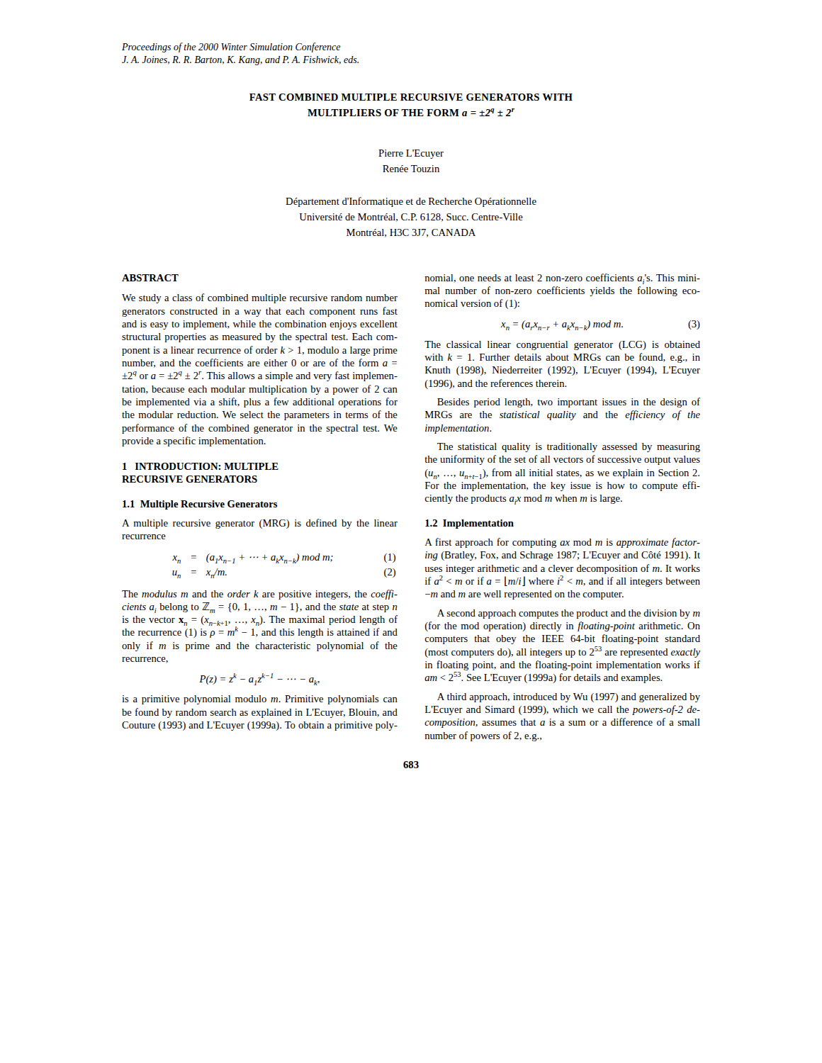Proceedings of the 2000 Winter Simulation Conference
J. A. Joines, R. R. Barton, K. Kang, and P. A. Fishwick, eds.
Fast Combined Multiple Recursive Generators with
Multipliers of the Form a = ±2q ± 2r
Pierre L'Ecuyer
Renée Touzin
Département d'Informatique et de Recherche Opérationnelle
Université de Montréal, C.P. 6128, Succ. Centre-Ville
Montréal, H3C 3J7, CANADA
Abstract
We study a class of combined multiple recursive random number generators constructed in a way that each component runs fast and is easy to implement, while the combination enjoys excellent structural properties as measured by the spectral test. Each component is a linear recurrence of order k > 1, modulo a large prime number, and the coefficients are either 0 or are of the form a = ±2q or a = ±2q ± 2r. This allows a simple and very fast implementation, because each modular multiplication by a power of 2 can be implemented via a shift, plus a few additional operations for the modular reduction. We select the parameters in terms of the performance of the combined generator in the spectral test. We provide a specific implementation.
1 Introduction: Multiple
Recursive Generators
1.1 Multiple Recursive Generators
A multiple recursive generator (MRG) is defined by the linear recurrence
| x n | = | ( a 1 x n −1 + ⋯ + a k x n − k ) mod m ; | (1) |
| u n | = | x n / m . | (2) |
The modulus m and the order k are positive integers, the coefficients ai belong to ℤm = {0, 1, …, m − 1}, and the state at step n is the vector xn = (xn−k+1, …, xn). The maximal period length of the recurrence (1) is ρ = mk − 1, and this length is attained if and only if m is prime and the characteristic polynomial of the recurrence,
P(z) = zk − a1zk−1 − ⋯ − ak,
is a primitive polynomial modulo m. Primitive polynomials can be found by random search as explained in L'Ecuyer, Blouin, and Couture (1993) and L'Ecuyer (1999a). To obtain a primitive polynomial, one needs at least 2 non-zero coefficients ai's. This minimal number of non-zero coefficients yields the following economical version of (1):
xn = (arxn−r + akxn−k) mod m.(3)
The classical linear congruential generator (LCG) is obtained with k = 1. Further details about MRGs can be found, e.g., in Knuth (1998), Niederreiter (1992), L'Ecuyer (1994), L'Ecuyer (1996), and the references therein.
Besides period length, two important issues in the design of MRGs are the statistical quality and the efficiency of the implementation.
The statistical quality is traditionally assessed by measuring the uniformity of the set of all vectors of successive output values (un, …, un+t−1), from all initial states, as we explain in Section 2. For the implementation, the key issue is how to compute efficiently the products aix mod m when m is large.
1.2 Implementation
A first approach for computing ax mod m is approximate factoring (Bratley, Fox, and Schrage 1987; L'Ecuyer and Côté 1991). It uses integer arithmetic and a clever decomposition of m. It works if a2 < m or if a = ⌊m/i⌋ where i2 < m, and if all integers between −m and m are well represented on the computer.
A second approach computes the product and the division by m (for the mod operation) directly in floating-point arithmetic. On computers that obey the IEEE 64-bit floating-point standard (most computers do), all integers up to 253 are represented exactly in floating point, and the floating-point implementation works if am < 253. See L'Ecuyer (1999a) for details and examples.
A third approach, introduced by Wu (1997) and generalized by L'Ecuyer and Simard (1999), which we call the powers-of-2 decomposition, assumes that a is a sum or a difference of a small number of powers of 2, e.g.,
683